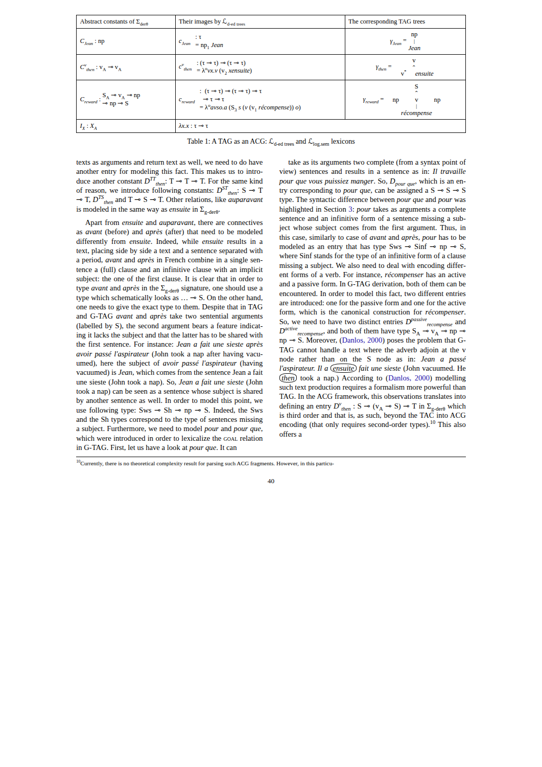| Abstract constants of Σ derθ | Their images by ℒ d-ed trees | The corresponding TAG trees |
| --- | --- | --- |
| C Jean : np | c Jean : τ = np 1 Jean | γ Jean = np / Jean |
| C v then : v A ⊸ v A | c v then : (τ ⊸ τ) ⊸ (τ ⊸ τ) = λ o vx.v (v 2 x ensuite ) | γ then = v ⌃ v * ensuite |
| C reward : S A ⊸ v A ⊸ np ⊸ np ⊸ S | c reward : (τ ⊸ τ) ⊸ (τ ⊸ τ) ⊸ τ ⊸ τ ⊸ τ = λ o avso.a (S 3 s ( v (v 1 récompense )) o ) | γ reward = S ⌃ np v np / récompense |
| I X : X A | λx.x : τ ⊸ τ |
Table 1: A TAG as an ACG: ℒd-ed trees and ℒlog.sem lexicons
texts as arguments and return text as well, we need to do have another entry for modeling this fact. This makes us to introduce another constant DTTthen: T ⊸ T ⊸ T. For the same kind of reason, we introduce following constants: DSTthen: S ⊸ T ⊸ T, DTSthen and T ⊸ S ⊸ T. Other relations, like auparavant is modeled in the same way as ensuite in Σg-derθ.
Apart from ensuite and auparavant, there are connectives as avant (before) and après (after) that need to be modeled differently from ensuite. Indeed, while ensuite results in a text, placing side by side a text and a sentence separated with a period, avant and après in French combine in a single sentence a (full) clause and an infinitive clause with an implicit subject: the one of the first clause. It is clear that in order to type avant and après in the Σg-derθ signature, one should use a type which schematically looks as … ⊸ S. On the other hand, one needs to give the exact type to them. Despite that in TAG and G-TAG avant and après take two sentential arguments (labelled by S), the second argument bears a feature indicating it lacks the subject and that the latter has to be shared with the first sentence. For instance: Jean a fait une sieste après avoir passé l'aspirateur (John took a nap after having vacuumed), here the subject of avoir passé l'aspirateur (having vacuumed) is Jean, which comes from the sentence Jean a fait une sieste (John took a nap). So, Jean a fait une sieste (John took a nap) can be seen as a sentence whose subject is shared by another sentence as well. In order to model this point, we use following type: Sws ⊸ Sh ⊸ np ⊸ S. Indeed, the Sws and the Sh types correspond to the type of sentences missing a subject. Furthermore, we need to model pour and pour que, which were introduced in order to lexicalize the goal relation in G-TAG. First, let us have a look at pour que. It can
take as its arguments two complete (from a syntax point of view) sentences and results in a sentence as in: Il travaille pour que vous puissiez manger. So, Dpour que, which is an entry corresponding to pour que, can be assigned a S ⊸ S ⊸ S type. The syntactic difference between pour que and pour was highlighted in Section 3: pour takes as arguments a complete sentence and an infinitive form of a sentence missing a subject whose subject comes from the first argument. Thus, in this case, similarly to case of avant and après, pour has to be modeled as an entry that has type Sws ⊸ Sinf ⊸ np ⊸ S, where Sinf stands for the type of an infinitive form of a clause missing a subject. We also need to deal with encoding different forms of a verb. For instance, récompenser has an active and a passive form. In G-TAG derivation, both of them can be encountered. In order to model this fact, two different entries are introduced: one for the passive form and one for the active form, which is the canonical construction for récompenser. So, we need to have two distinct entries Dpassiverecompense and Dactiverecompense, and both of them have type SA ⊸ vA ⊸ np ⊸ np ⊸ S. Moreover, (Danlos, 2000) poses the problem that G-TAG cannot handle a text where the adverb adjoin at the v node rather than on the S node as in: Jean a passé l'aspirateur. Il a ensuite fait une sieste (John vacuumed. He then took a nap.) According to (Danlos, 2000) modelling such text production requires a formalism more powerful than TAG. In the ACG framework, this observations translates into defining an entry Dvthen : S ⊸ (vA ⊸ S) ⊸ T in Σg-derθ which is third order and that is, as such, beyond the TAC into ACG encoding (that only requires second-order types).10 This also offers a
10Currently, there is no theoretical complexity result for parsing such ACG fragments. However, in this particu-
40